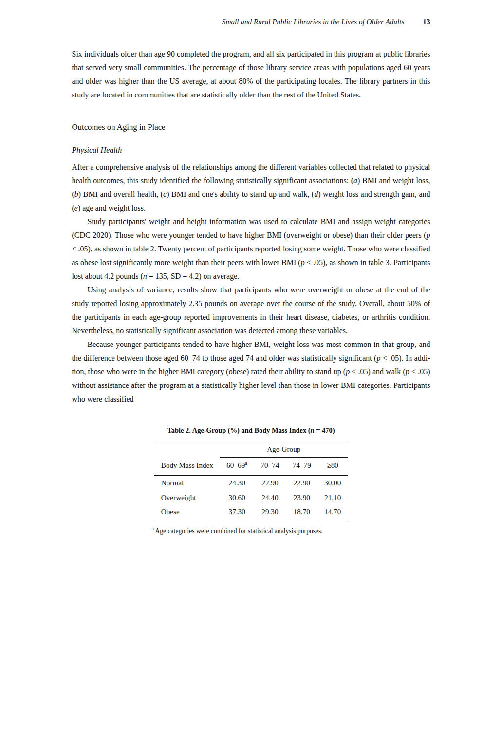Small and Rural Public Libraries in the Lives of Older Adults 13
Six individuals older than age 90 completed the program, and all six participated in this program at public libraries that served very small communities. The percentage of those library service areas with populations aged 60 years and older was higher than the US average, at about 80% of the participating locales. The library partners in this study are located in communities that are statistically older than the rest of the United States.
Outcomes on Aging in Place
Physical Health
After a comprehensive analysis of the relationships among the different variables collected that related to physical health outcomes, this study identified the following statistically significant associations: (a) BMI and weight loss, (b) BMI and overall health, (c) BMI and one's ability to stand up and walk, (d) weight loss and strength gain, and (e) age and weight loss.
Study participants' weight and height information was used to calculate BMI and assign weight categories (CDC 2020). Those who were younger tended to have higher BMI (overweight or obese) than their older peers (p < .05), as shown in table 2. Twenty percent of participants reported losing some weight. Those who were classified as obese lost significantly more weight than their peers with lower BMI (p < .05), as shown in table 3. Participants lost about 4.2 pounds (n = 135, SD = 4.2) on average.
Using analysis of variance, results show that participants who were overweight or obese at the end of the study reported losing approximately 2.35 pounds on average over the course of the study. Overall, about 50% of the participants in each age-group reported improvements in their heart disease, diabetes, or arthritis condition. Nevertheless, no statistically significant association was detected among these variables.
Because younger participants tended to have higher BMI, weight loss was most common in that group, and the difference between those aged 60–74 to those aged 74 and older was statistically significant (p < .05). In addition, those who were in the higher BMI category (obese) rated their ability to stand up (p < .05) and walk (p < .05) without assistance after the program at a statistically higher level than those in lower BMI categories. Participants who were classified
Table 2. Age-Group (%) and Body Mass Index ( n = 470)
| | Age-Group |
| --- | --- |
| Body Mass Index | 60–69 a | 70–74 | 74–79 | ≥80 |
| Normal | 24.30 | 22.90 | 22.90 | 30.00 |
| Overweight | 30.60 | 24.40 | 23.90 | 21.10 |
| Obese | 37.30 | 29.30 | 18.70 | 14.70 |
a Age categories were combined for statistical analysis purposes.